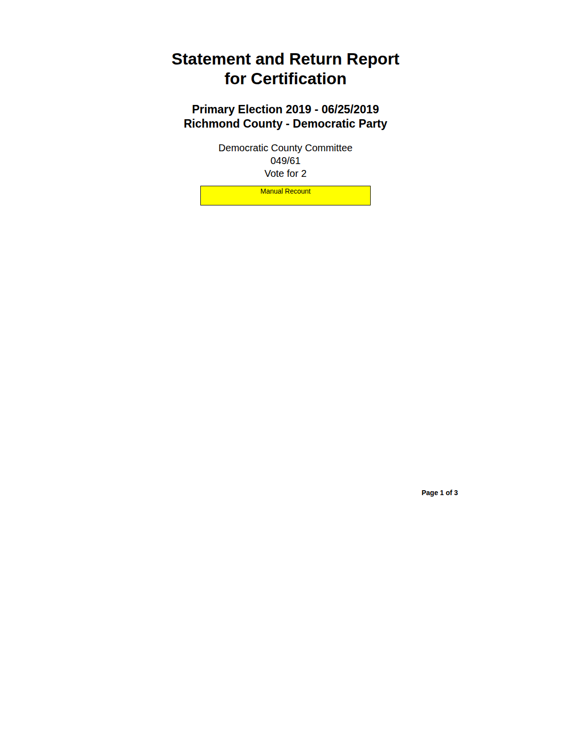Statement and Return Report
for Certification
Primary Election 2019 - 06/25/2019
Richmond County - Democratic Party
Democratic County Committee
049/61
Vote for 2
Manual Recount
Page 1 of 3